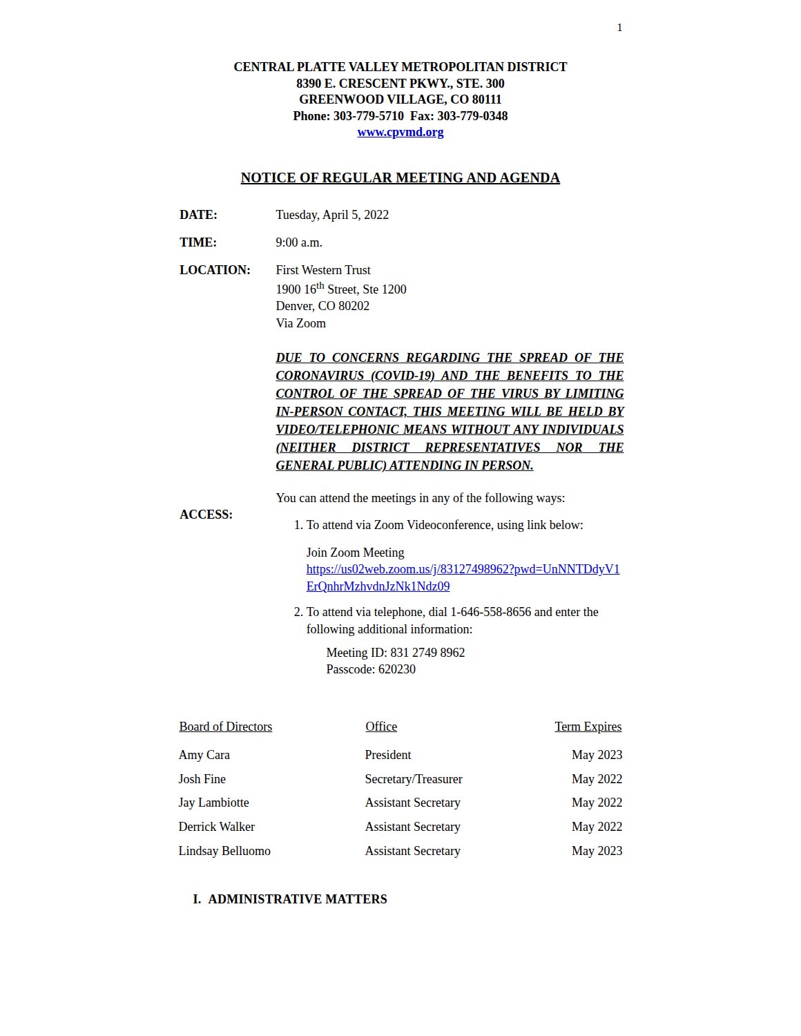1
CENTRAL PLATTE VALLEY METROPOLITAN DISTRICT 8390 E. CRESCENT PKWY., STE. 300 GREENWOOD VILLAGE, CO 80111 Phone: 303-779-5710 Fax: 303-779-0348 www.cpvmd.org
NOTICE OF REGULAR MEETING AND AGENDA
| DATE: | Tuesday, April 5, 2022 |
| TIME: | 9:00 a.m. |
| LOCATION: | First Western Trust 1900 16 th Street, Ste 1200 Denver, CO 80202 Via Zoom |
| ACCESS: | DUE TO CONCERNS REGARDING THE SPREAD OF THE CORONAVIRUS (COVID-19) AND THE BENEFITS TO THE CONTROL OF THE SPREAD OF THE VIRUS BY LIMITING IN-PERSON CONTACT, THIS MEETING WILL BE HELD BY VIDEO/TELEPHONIC MEANS WITHOUT ANY INDIVIDUALS (NEITHER DISTRICT REPRESENTATIVES NOR THE GENERAL PUBLIC) ATTENDING IN PERSON. You can attend the meetings in any of the following ways: To attend via Zoom Videoconference, using link below: Join Zoom Meeting https://us02web.zoom.us/j/83127498962?pwd=UnNNTDdyV1ErQnhrMzhvdnJzNk1Ndz09 To attend via telephone, dial 1-646-558-8656 and enter the following additional information: Meeting ID: 831 2749 8962 Passcode: 620230 |
| Board of Directors | Office | Term Expires |
| --- | --- | --- |
| Amy Cara | President | May 2023 |
| Josh Fine | Secretary/Treasurer | May 2022 |
| Jay Lambiotte | Assistant Secretary | May 2022 |
| Derrick Walker | Assistant Secretary | May 2022 |
| Lindsay Belluomo | Assistant Secretary | May 2023 |
I. ADMINISTRATIVE MATTERS